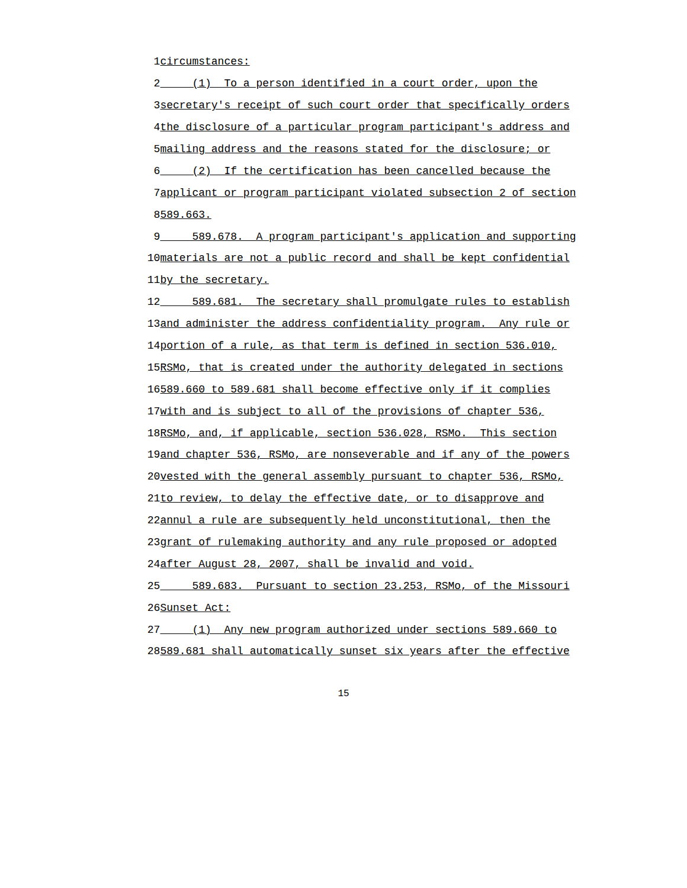| 1 | circumstances: |
| 2 | (1) To a person identified in a court order, upon the |
| 3 | secretary's receipt of such court order that specifically orders |
| 4 | the disclosure of a particular program participant's address and |
| 5 | mailing address and the reasons stated for the disclosure; or |
| 6 | (2) If the certification has been cancelled because the |
| 7 | applicant or program participant violated subsection 2 of section |
| 8 | 589.663. |
| 9 | 589.678. A program participant's application and supporting |
| 10 | materials are not a public record and shall be kept confidential |
| 11 | by the secretary. |
| 12 | 589.681. The secretary shall promulgate rules to establish |
| 13 | and administer the address confidentiality program. Any rule or |
| 14 | portion of a rule, as that term is defined in section 536.010, |
| 15 | RSMo, that is created under the authority delegated in sections |
| 16 | 589.660 to 589.681 shall become effective only if it complies |
| 17 | with and is subject to all of the provisions of chapter 536, |
| 18 | RSMo, and, if applicable, section 536.028, RSMo. This section |
| 19 | and chapter 536, RSMo, are nonseverable and if any of the powers |
| 20 | vested with the general assembly pursuant to chapter 536, RSMo, |
| 21 | to review, to delay the effective date, or to disapprove and |
| 22 | annul a rule are subsequently held unconstitutional, then the |
| 23 | grant of rulemaking authority and any rule proposed or adopted |
| 24 | after August 28, 2007, shall be invalid and void. |
| 25 | 589.683. Pursuant to section 23.253, RSMo, of the Missouri |
| 26 | Sunset Act: |
| 27 | (1) Any new program authorized under sections 589.660 to |
| 28 | 589.681 shall automatically sunset six years after the effective |
15